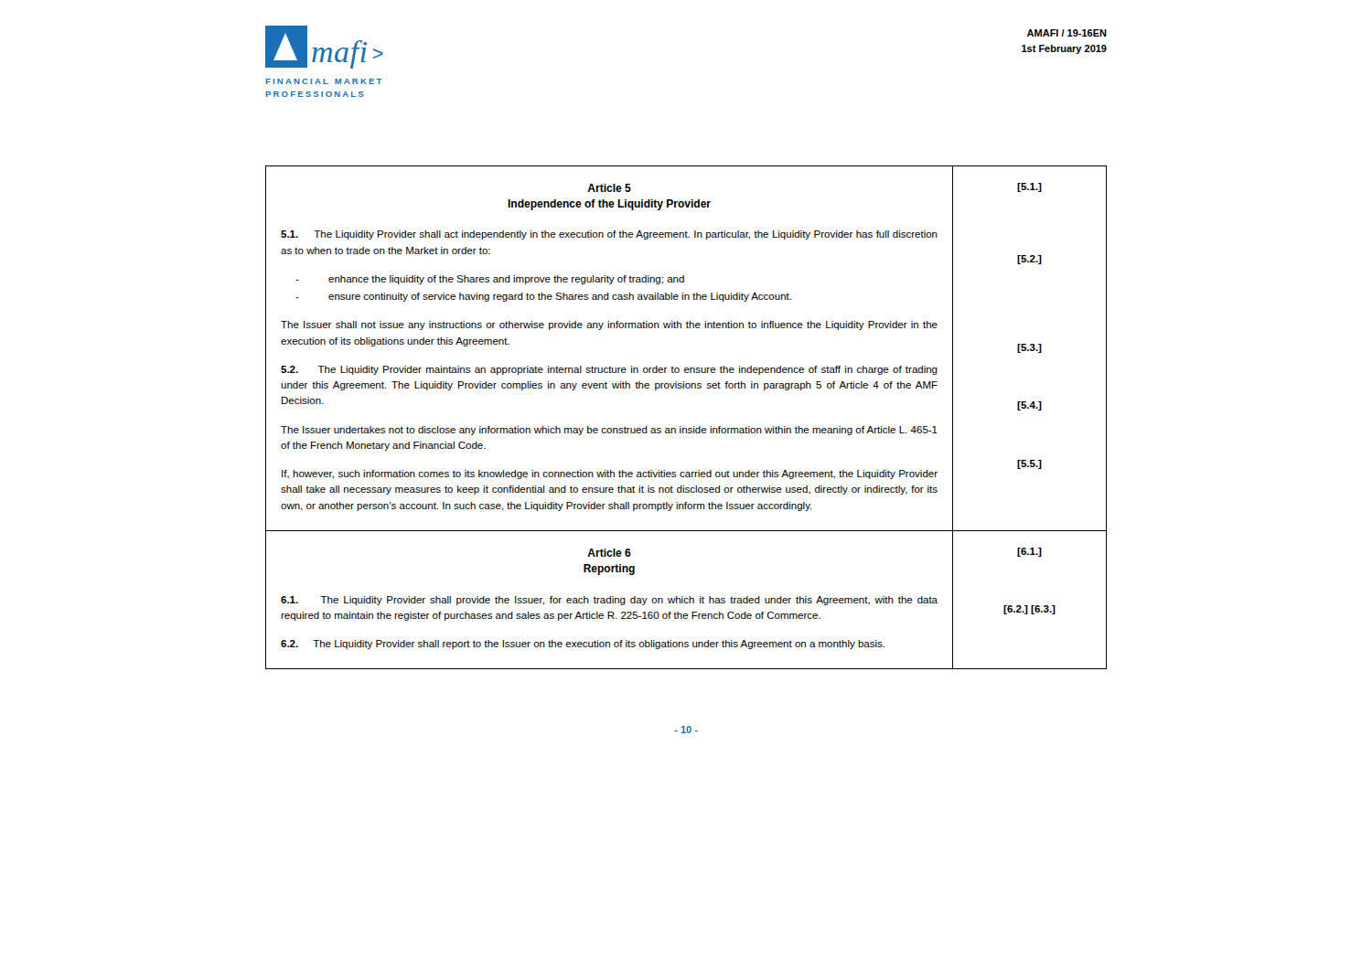mafi >
FINANCIAL MARKET
PROFESSIONALS
AMAFI / 19-16EN
1st February 2019
| Article 5 Independence of the Liquidity Provider 5.1. The Liquidity Provider shall act independently in the execution of the Agreement. In particular, the Liquidity Provider has full discretion as to when to trade on the Market in order to: enhance the liquidity of the Shares and improve the regularity of trading; and ensure continuity of service having regard to the Shares and cash available in the Liquidity Account. The Issuer shall not issue any instructions or otherwise provide any information with the intention to influence the Liquidity Provider in the execution of its obligations under this Agreement. 5.2. The Liquidity Provider maintains an appropriate internal structure in order to ensure the independence of staff in charge of trading under this Agreement. The Liquidity Provider complies in any event with the provisions set forth in paragraph 5 of Article 4 of the AMF Decision. The Issuer undertakes not to disclose any information which may be construed as an inside information within the meaning of Article L. 465-1 of the French Monetary and Financial Code. If, however, such information comes to its knowledge in connection with the activities carried out under this Agreement, the Liquidity Provider shall take all necessary measures to keep it confidential and to ensure that it is not disclosed or otherwise used, directly or indirectly, for its own, or another person’s account. In such case, the Liquidity Provider shall promptly inform the Issuer accordingly. | [5.1.] [5.2.] [5.3.] [5.4.] [5.5.] |
| Article 6 Reporting 6.1. The Liquidity Provider shall provide the Issuer, for each trading day on which it has traded under this Agreement, with the data required to maintain the register of purchases and sales as per Article R. 225-160 of the French Code of Commerce. 6.2. The Liquidity Provider shall report to the Issuer on the execution of its obligations under this Agreement on a monthly basis. | [6.1.] [6.2.] [6.3.] |
- 10 -